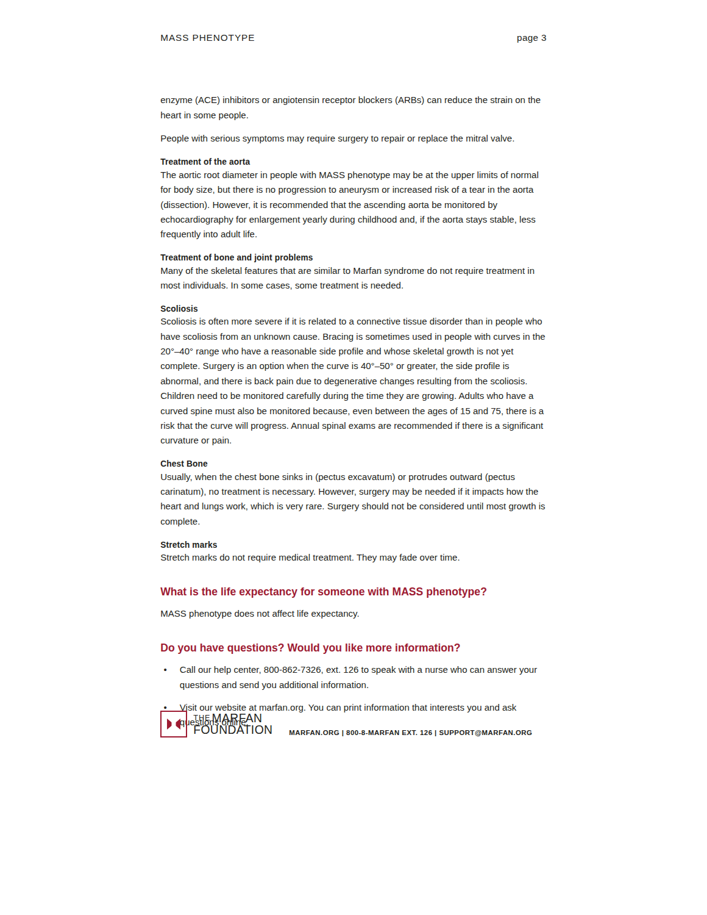MASS PHENOTYPE page 3
enzyme (ACE) inhibitors or angiotensin receptor blockers (ARBs) can reduce the strain on the heart in some people.
People with serious symptoms may require surgery to repair or replace the mitral valve.
Treatment of the aorta
The aortic root diameter in people with MASS phenotype may be at the upper limits of normal for body size, but there is no progression to aneurysm or increased risk of a tear in the aorta (dissection). However, it is recommended that the ascending aorta be monitored by echocardiography for enlargement yearly during childhood and, if the aorta stays stable, less frequently into adult life.
Treatment of bone and joint problems
Many of the skeletal features that are similar to Marfan syndrome do not require treatment in most individuals. In some cases, some treatment is needed.
Scoliosis
Scoliosis is often more severe if it is related to a connective tissue disorder than in people who have scoliosis from an unknown cause. Bracing is sometimes used in people with curves in the 20°–40° range who have a reasonable side profile and whose skeletal growth is not yet complete. Surgery is an option when the curve is 40°–50° or greater, the side profile is abnormal, and there is back pain due to degenerative changes resulting from the scoliosis. Children need to be monitored carefully during the time they are growing. Adults who have a curved spine must also be monitored because, even between the ages of 15 and 75, there is a risk that the curve will progress. Annual spinal exams are recommended if there is a significant curvature or pain.
Chest Bone
Usually, when the chest bone sinks in (pectus excavatum) or protrudes outward (pectus carinatum), no treatment is necessary. However, surgery may be needed if it impacts how the heart and lungs work, which is very rare. Surgery should not be considered until most growth is complete.
Stretch marks
Stretch marks do not require medical treatment. They may fade over time.
What is the life expectancy for someone with MASS phenotype?
MASS phenotype does not affect life expectancy.
Do you have questions? Would you like more information?
Call our help center, 800-862-7326, ext. 126 to speak with a nurse who can answer your questions and send you additional information.
Visit our website at marfan.org. You can print information that interests you and ask questions online.
THEMARFAN
FOUNDATION
MARFAN.ORG | 800-8-MARFAN EXT. 126 | SUPPORT@MARFAN.ORG